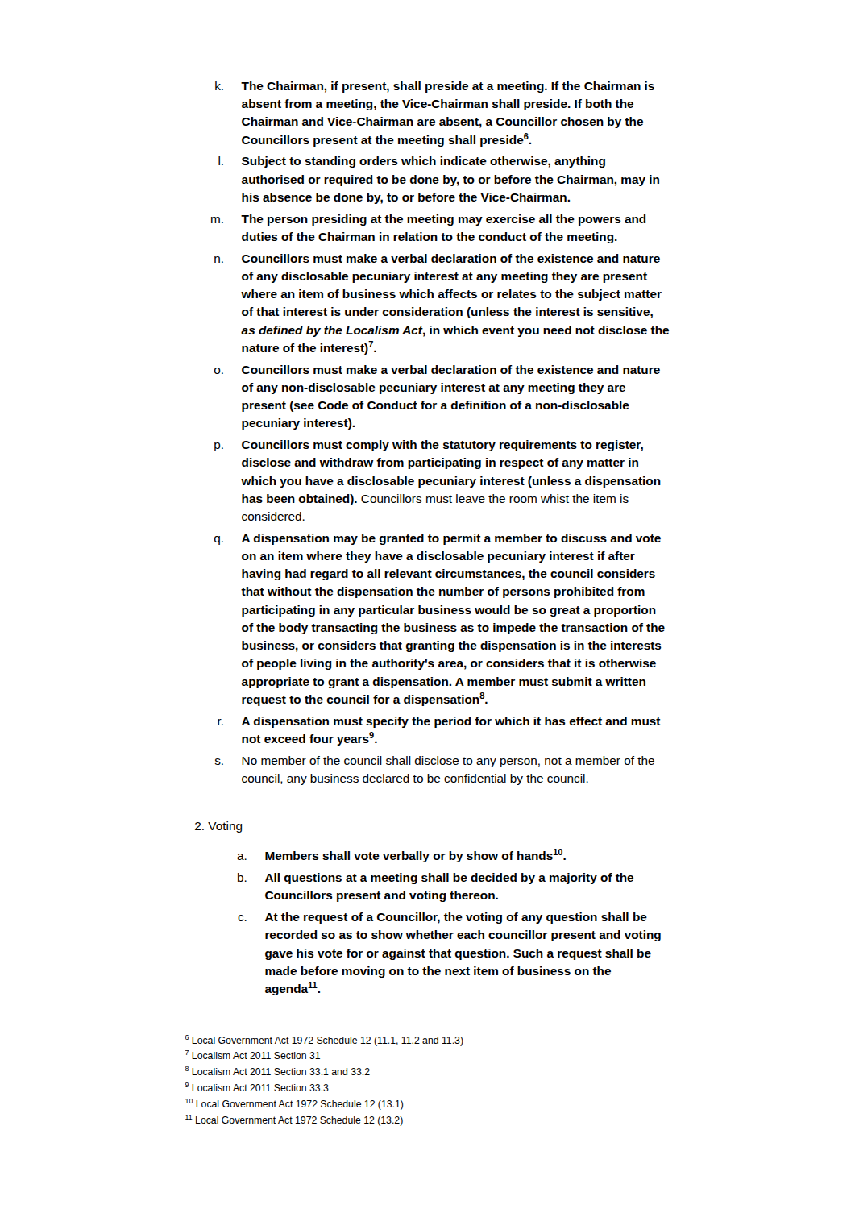The Chairman, if present, shall preside at a meeting. If the Chairman is absent from a meeting, the Vice-Chairman shall preside. If both the Chairman and Vice-Chairman are absent, a Councillor chosen by the Councillors present at the meeting shall preside6.
Subject to standing orders which indicate otherwise, anything authorised or required to be done by, to or before the Chairman, may in his absence be done by, to or before the Vice-Chairman.
The person presiding at the meeting may exercise all the powers and duties of the Chairman in relation to the conduct of the meeting.
Councillors must make a verbal declaration of the existence and nature of any disclosable pecuniary interest at any meeting they are present where an item of business which affects or relates to the subject matter of that interest is under consideration (unless the interest is sensitive, as defined by the Localism Act, in which event you need not disclose the nature of the interest)7.
Councillors must make a verbal declaration of the existence and nature of any non-disclosable pecuniary interest at any meeting they are present (see Code of Conduct for a definition of a non-disclosable pecuniary interest).
Councillors must comply with the statutory requirements to register, disclose and withdraw from participating in respect of any matter in which you have a disclosable pecuniary interest (unless a dispensation has been obtained). Councillors must leave the room whist the item is considered.
A dispensation may be granted to permit a member to discuss and vote on an item where they have a disclosable pecuniary interest if after having had regard to all relevant circumstances, the council considers that without the dispensation the number of persons prohibited from participating in any particular business would be so great a proportion of the body transacting the business as to impede the transaction of the business, or considers that granting the dispensation is in the interests of people living in the authority's area, or considers that it is otherwise appropriate to grant a dispensation. A member must submit a written request to the council for a dispensation8.
A dispensation must specify the period for which it has effect and must not exceed four years9.
No member of the council shall disclose to any person, not a member of the council, any business declared to be confidential by the council.
Voting
Members shall vote verbally or by show of hands10.
All questions at a meeting shall be decided by a majority of the Councillors present and voting thereon.
At the request of a Councillor, the voting of any question shall be recorded so as to show whether each councillor present and voting gave his vote for or against that question. Such a request shall be made before moving on to the next item of business on the agenda11.
6 Local Government Act 1972 Schedule 12 (11.1, 11.2 and 11.3)
7 Localism Act 2011 Section 31
8 Localism Act 2011 Section 33.1 and 33.2
9 Localism Act 2011 Section 33.3
10 Local Government Act 1972 Schedule 12 (13.1)
11 Local Government Act 1972 Schedule 12 (13.2)